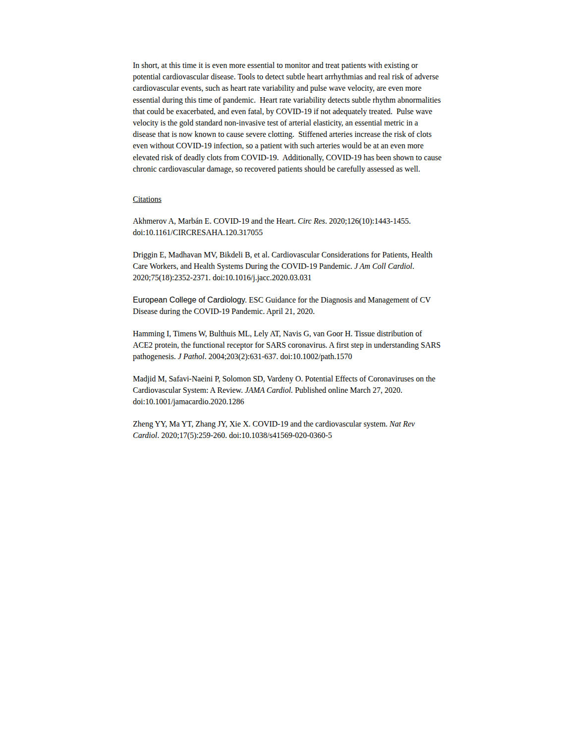In short, at this time it is even more essential to monitor and treat patients with existing or potential cardiovascular disease. Tools to detect subtle heart arrhythmias and real risk of adverse cardiovascular events, such as heart rate variability and pulse wave velocity, are even more essential during this time of pandemic. Heart rate variability detects subtle rhythm abnormalities that could be exacerbated, and even fatal, by COVID-19 if not adequately treated. Pulse wave velocity is the gold standard non-invasive test of arterial elasticity, an essential metric in a disease that is now known to cause severe clotting. Stiffened arteries increase the risk of clots even without COVID-19 infection, so a patient with such arteries would be at an even more elevated risk of deadly clots from COVID-19. Additionally, COVID-19 has been shown to cause chronic cardiovascular damage, so recovered patients should be carefully assessed as well.
Citations
Akhmerov A, Marbán E. COVID-19 and the Heart. Circ Res. 2020;126(10):1443-1455. doi:10.1161/CIRCRESAHA.120.317055
Driggin E, Madhavan MV, Bikdeli B, et al. Cardiovascular Considerations for Patients, Health Care Workers, and Health Systems During the COVID-19 Pandemic. J Am Coll Cardiol. 2020;75(18):2352-2371. doi:10.1016/j.jacc.2020.03.031
European College of Cardiology. ESC Guidance for the Diagnosis and Management of CV Disease during the COVID-19 Pandemic. April 21, 2020.
Hamming I, Timens W, Bulthuis ML, Lely AT, Navis G, van Goor H. Tissue distribution of ACE2 protein, the functional receptor for SARS coronavirus. A first step in understanding SARS pathogenesis. J Pathol. 2004;203(2):631-637. doi:10.1002/path.1570
Madjid M, Safavi-Naeini P, Solomon SD, Vardeny O. Potential Effects of Coronaviruses on the Cardiovascular System: A Review. JAMA Cardiol. Published online March 27, 2020. doi:10.1001/jamacardio.2020.1286
Zheng YY, Ma YT, Zhang JY, Xie X. COVID-19 and the cardiovascular system. Nat Rev Cardiol. 2020;17(5):259-260. doi:10.1038/s41569-020-0360-5